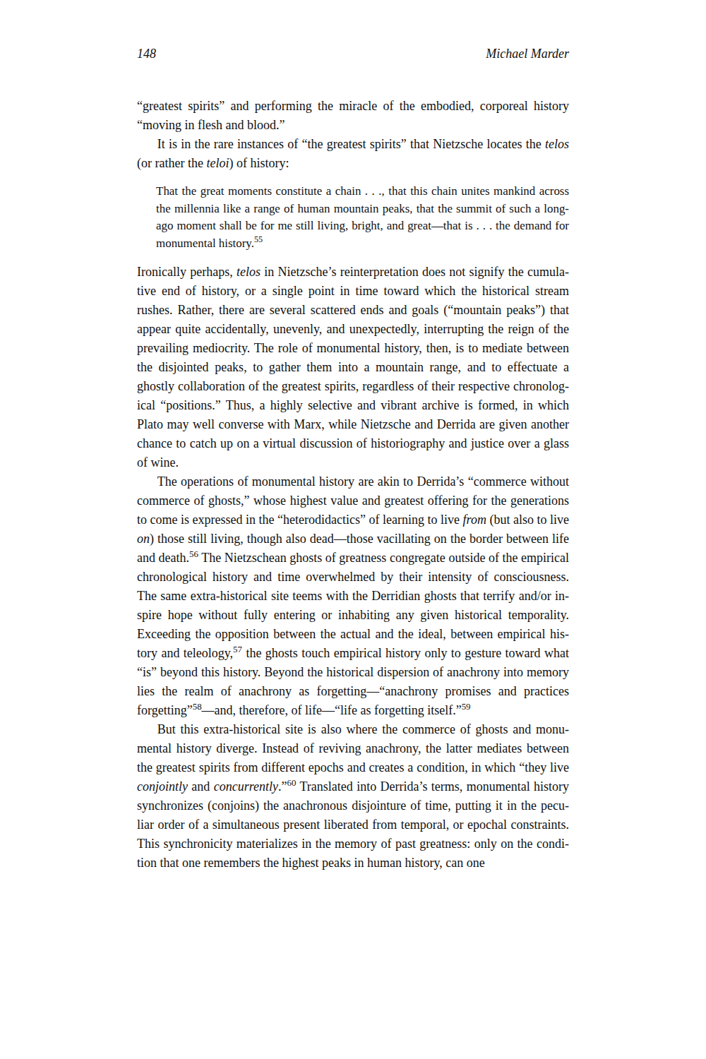148 Michael Marder
“greatest spirits” and performing the miracle of the embodied, corporeal history “moving in flesh and blood.”
It is in the rare instances of “the greatest spirits” that Nietzsche locates the telos (or rather the teloi) of history:
That the great moments constitute a chain . . ., that this chain unites mankind across the millennia like a range of human mountain peaks, that the summit of such a long-ago moment shall be for me still living, bright, and great—that is . . . the demand for monumental history.55
Ironically perhaps, telos in Nietzsche’s reinterpretation does not signify the cumulative end of history, or a single point in time toward which the historical stream rushes. Rather, there are several scattered ends and goals (“mountain peaks”) that appear quite accidentally, unevenly, and unexpectedly, interrupting the reign of the prevailing mediocrity. The role of monumental history, then, is to mediate between the disjointed peaks, to gather them into a mountain range, and to effectuate a ghostly collaboration of the greatest spirits, regardless of their respective chronological “positions.” Thus, a highly selective and vibrant archive is formed, in which Plato may well converse with Marx, while Nietzsche and Derrida are given another chance to catch up on a virtual discussion of historiography and justice over a glass of wine.
The operations of monumental history are akin to Derrida’s “commerce without commerce of ghosts,” whose highest value and greatest offering for the generations to come is expressed in the “heterodidactics” of learning to live from (but also to live on) those still living, though also dead—those vacillating on the border between life and death.56 The Nietzschean ghosts of greatness congregate outside of the empirical chronological history and time overwhelmed by their intensity of consciousness. The same extra-historical site teems with the Derridian ghosts that terrify and/or inspire hope without fully entering or inhabiting any given historical temporality. Exceeding the opposition between the actual and the ideal, between empirical history and teleology,57 the ghosts touch empirical history only to gesture toward what “is” beyond this history. Beyond the historical dispersion of anachrony into memory lies the realm of anachrony as forgetting—“anachrony promises and practices forgetting”58—and, therefore, of life—“life as forgetting itself.”59
But this extra-historical site is also where the commerce of ghosts and monumental history diverge. Instead of reviving anachrony, the latter mediates between the greatest spirits from different epochs and creates a condition, in which “they live conjointly and concurrently.”60 Translated into Derrida’s terms, monumental history synchronizes (conjoins) the anachronous disjointure of time, putting it in the peculiar order of a simultaneous present liberated from temporal, or epochal constraints. This synchronicity materializes in the memory of past greatness: only on the condition that one remembers the highest peaks in human history, can one